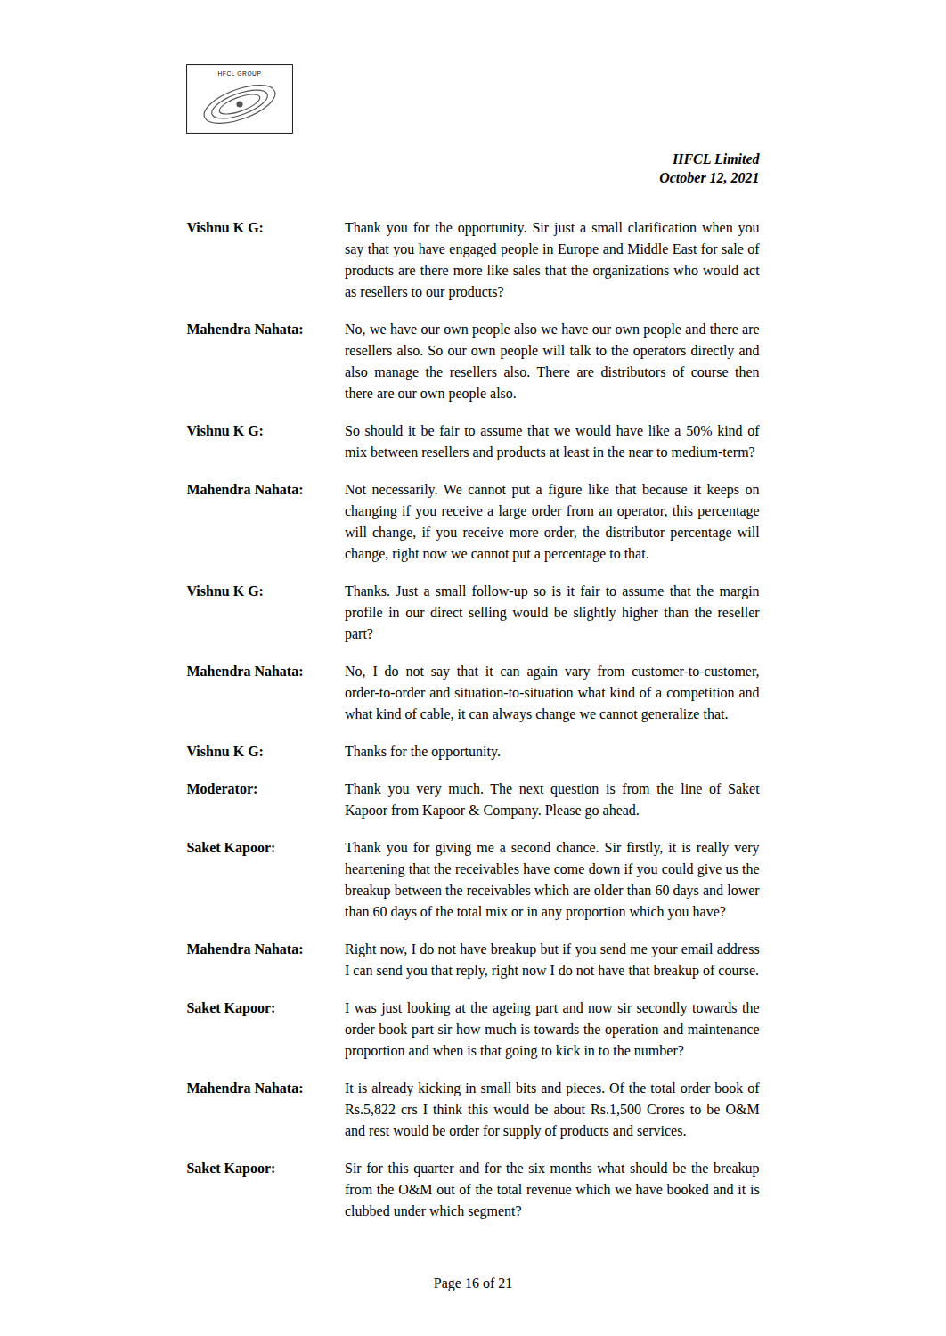HFCL GROUP
HFCL Limited
October 12, 2021
| Vishnu K G: | Thank you for the opportunity. Sir just a small clarification when you say that you have engaged people in Europe and Middle East for sale of products are there more like sales that the organizations who would act as resellers to our products? |
| Mahendra Nahata: | No, we have our own people also we have our own people and there are resellers also. So our own people will talk to the operators directly and also manage the resellers also. There are distributors of course then there are our own people also. |
| Vishnu K G: | So should it be fair to assume that we would have like a 50% kind of mix between resellers and products at least in the near to medium-term? |
| Mahendra Nahata: | Not necessarily. We cannot put a figure like that because it keeps on changing if you receive a large order from an operator, this percentage will change, if you receive more order, the distributor percentage will change, right now we cannot put a percentage to that. |
| Vishnu K G: | Thanks. Just a small follow-up so is it fair to assume that the margin profile in our direct selling would be slightly higher than the reseller part? |
| Mahendra Nahata: | No, I do not say that it can again vary from customer-to-customer, order-to-order and situation-to-situation what kind of a competition and what kind of cable, it can always change we cannot generalize that. |
| Vishnu K G: | Thanks for the opportunity. |
| Moderator: | Thank you very much. The next question is from the line of Saket Kapoor from Kapoor & Company. Please go ahead. |
| Saket Kapoor: | Thank you for giving me a second chance. Sir firstly, it is really very heartening that the receivables have come down if you could give us the breakup between the receivables which are older than 60 days and lower than 60 days of the total mix or in any proportion which you have? |
| Mahendra Nahata: | Right now, I do not have breakup but if you send me your email address I can send you that reply, right now I do not have that breakup of course. |
| Saket Kapoor: | I was just looking at the ageing part and now sir secondly towards the order book part sir how much is towards the operation and maintenance proportion and when is that going to kick in to the number? |
| Mahendra Nahata: | It is already kicking in small bits and pieces. Of the total order book of Rs.5,822 crs I think this would be about Rs.1,500 Crores to be O&M and rest would be order for supply of products and services. |
| Saket Kapoor: | Sir for this quarter and for the six months what should be the breakup from the O&M out of the total revenue which we have booked and it is clubbed under which segment? |
Page 16 of 21